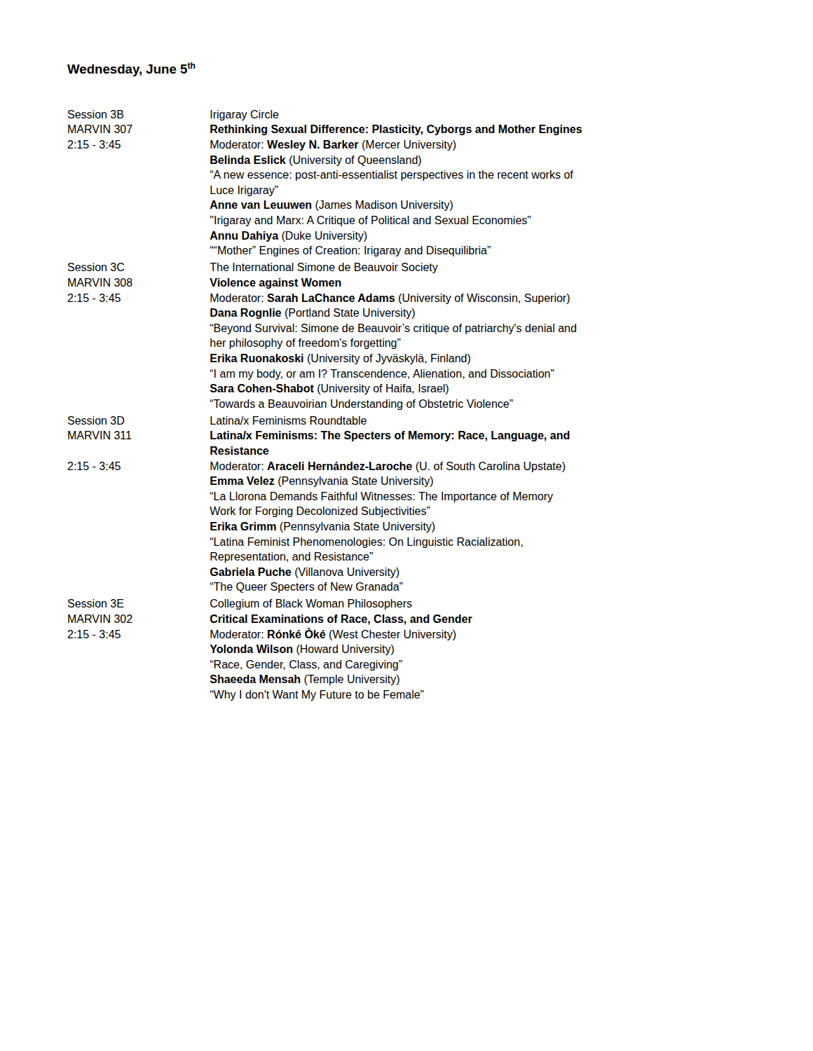Wednesday, June 5th
| Session 3B MARVIN 307 2:15 - 3:45 | Irigaray Circle Rethinking Sexual Difference: Plasticity, Cyborgs and Mother Engines Moderator: Wesley N. Barker (Mercer University) Belinda Eslick (University of Queensland) “A new essence: post-anti-essentialist perspectives in the recent works of Luce Irigaray” Anne van Leuuwen (James Madison University) "Irigaray and Marx: A Critique of Political and Sexual Economies" Annu Dahiya (Duke University) ““Mother” Engines of Creation: Irigaray and Disequilibria” |
| Session 3C MARVIN 308 2:15 - 3:45 | The International Simone de Beauvoir Society Violence against Women Moderator: Sarah LaChance Adams (University of Wisconsin, Superior) Dana Rognlie (Portland State University) “Beyond Survival: Simone de Beauvoir’s critique of patriarchy's denial and her philosophy of freedom's forgetting” Erika Ruonakoski (University of Jyväskylä, Finland) “I am my body, or am I? Transcendence, Alienation, and Dissociation” Sara Cohen-Shabot (University of Haifa, Israel) “Towards a Beauvoirian Understanding of Obstetric Violence” |
| Session 3D MARVIN 311 2:15 - 3:45 | Latina/x Feminisms Roundtable Latina/x Feminisms: The Specters of Memory: Race, Language, and Resistance Moderator: Araceli Hernández-Laroche (U. of South Carolina Upstate) Emma Velez (Pennsylvania State University) “La Llorona Demands Faithful Witnesses: The Importance of Memory Work for Forging Decolonized Subjectivities” Erika Grimm (Pennsylvania State University) “Latina Feminist Phenomenologies: On Linguistic Racialization, Representation, and Resistance” Gabriela Puche (Villanova University) “The Queer Specters of New Granada” |
| Session 3E MARVIN 302 2:15 - 3:45 | Collegium of Black Woman Philosophers Critical Examinations of Race, Class, and Gender Moderator: Rónké Òké (West Chester University) Yolonda Wilson (Howard University) “Race, Gender, Class, and Caregiving” Shaeeda Mensah (Temple University) “Why I don't Want My Future to be Female” |